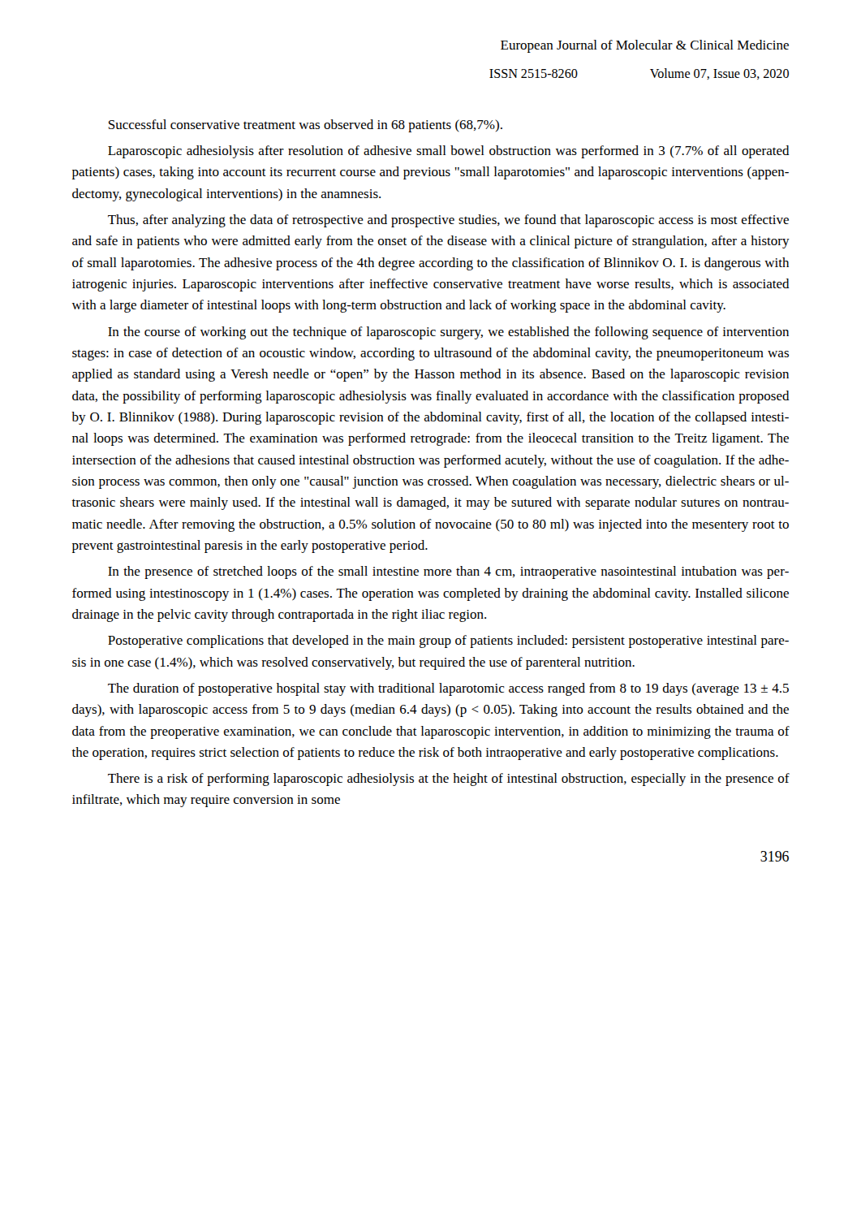European Journal of Molecular & Clinical Medicine ISSN 2515-8260 Volume 07, Issue 03, 2020
Successful conservative treatment was observed in 68 patients (68,7%).
Laparoscopic adhesiolysis after resolution of adhesive small bowel obstruction was performed in 3 (7.7% of all operated patients) cases, taking into account its recurrent course and previous "small laparotomies" and laparoscopic interventions (appendectomy, gynecological interventions) in the anamnesis.
Thus, after analyzing the data of retrospective and prospective studies, we found that laparoscopic access is most effective and safe in patients who were admitted early from the onset of the disease with a clinical picture of strangulation, after a history of small laparotomies. The adhesive process of the 4th degree according to the classification of Blinnikov O. I. is dangerous with iatrogenic injuries. Laparoscopic interventions after ineffective conservative treatment have worse results, which is associated with a large diameter of intestinal loops with long-term obstruction and lack of working space in the abdominal cavity.
In the course of working out the technique of laparoscopic surgery, we established the following sequence of intervention stages: in case of detection of an ocoustic window, according to ultrasound of the abdominal cavity, the pneumoperitoneum was applied as standard using a Veresh needle or “open” by the Hasson method in its absence. Based on the laparoscopic revision data, the possibility of performing laparoscopic adhesiolysis was finally evaluated in accordance with the classification proposed by O. I. Blinnikov (1988). During laparoscopic revision of the abdominal cavity, first of all, the location of the collapsed intestinal loops was determined. The examination was performed retrograde: from the ileocecal transition to the Treitz ligament. The intersection of the adhesions that caused intestinal obstruction was performed acutely, without the use of coagulation. If the adhesion process was common, then only one "causal" junction was crossed. When coagulation was necessary, dielectric shears or ultrasonic shears were mainly used. If the intestinal wall is damaged, it may be sutured with separate nodular sutures on nontraumatic needle. After removing the obstruction, a 0.5% solution of novocaine (50 to 80 ml) was injected into the mesentery root to prevent gastrointestinal paresis in the early postoperative period.
In the presence of stretched loops of the small intestine more than 4 cm, intraoperative nasointestinal intubation was performed using intestinoscopy in 1 (1.4%) cases. The operation was completed by draining the abdominal cavity. Installed silicone drainage in the pelvic cavity through contraportada in the right iliac region.
Postoperative complications that developed in the main group of patients included: persistent postoperative intestinal paresis in one case (1.4%), which was resolved conservatively, but required the use of parenteral nutrition.
The duration of postoperative hospital stay with traditional laparotomic access ranged from 8 to 19 days (average 13 ± 4.5 days), with laparoscopic access from 5 to 9 days (median 6.4 days) (p < 0.05). Taking into account the results obtained and the data from the preoperative examination, we can conclude that laparoscopic intervention, in addition to minimizing the trauma of the operation, requires strict selection of patients to reduce the risk of both intraoperative and early postoperative complications.
There is a risk of performing laparoscopic adhesiolysis at the height of intestinal obstruction, especially in the presence of infiltrate, which may require conversion in some
3196